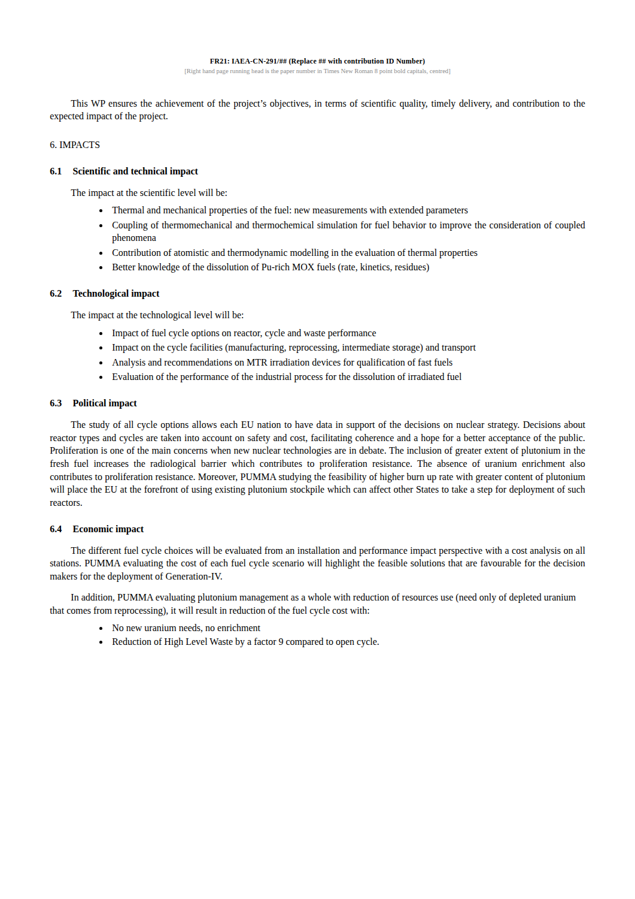FR21: IAEA-CN-291/## (Replace ## with contribution ID Number)
[Right hand page running head is the paper number in Times New Roman 8 point bold capitals, centred]
This WP ensures the achievement of the project’s objectives, in terms of scientific quality, timely delivery, and contribution to the expected impact of the project.
6. IMPACTS
6.1 Scientific and technical impact
The impact at the scientific level will be:
Thermal and mechanical properties of the fuel: new measurements with extended parameters
Coupling of thermomechanical and thermochemical simulation for fuel behavior to improve the consideration of coupled phenomena
Contribution of atomistic and thermodynamic modelling in the evaluation of thermal properties
Better knowledge of the dissolution of Pu-rich MOX fuels (rate, kinetics, residues)
6.2 Technological impact
The impact at the technological level will be:
Impact of fuel cycle options on reactor, cycle and waste performance
Impact on the cycle facilities (manufacturing, reprocessing, intermediate storage) and transport
Analysis and recommendations on MTR irradiation devices for qualification of fast fuels
Evaluation of the performance of the industrial process for the dissolution of irradiated fuel
6.3 Political impact
The study of all cycle options allows each EU nation to have data in support of the decisions on nuclear strategy. Decisions about reactor types and cycles are taken into account on safety and cost, facilitating coherence and a hope for a better acceptance of the public. Proliferation is one of the main concerns when new nuclear technologies are in debate. The inclusion of greater extent of plutonium in the fresh fuel increases the radiological barrier which contributes to proliferation resistance. The absence of uranium enrichment also contributes to proliferation resistance. Moreover, PUMMA studying the feasibility of higher burn up rate with greater content of plutonium will place the EU at the forefront of using existing plutonium stockpile which can affect other States to take a step for deployment of such reactors.
6.4 Economic impact
The different fuel cycle choices will be evaluated from an installation and performance impact perspective with a cost analysis on all stations. PUMMA evaluating the cost of each fuel cycle scenario will highlight the feasible solutions that are favourable for the decision makers for the deployment of Generation-IV.
In addition, PUMMA evaluating plutonium management as a whole with reduction of resources use (need only of depleted uranium that comes from reprocessing), it will result in reduction of the fuel cycle cost with:
No new uranium needs, no enrichment
Reduction of High Level Waste by a factor 9 compared to open cycle.